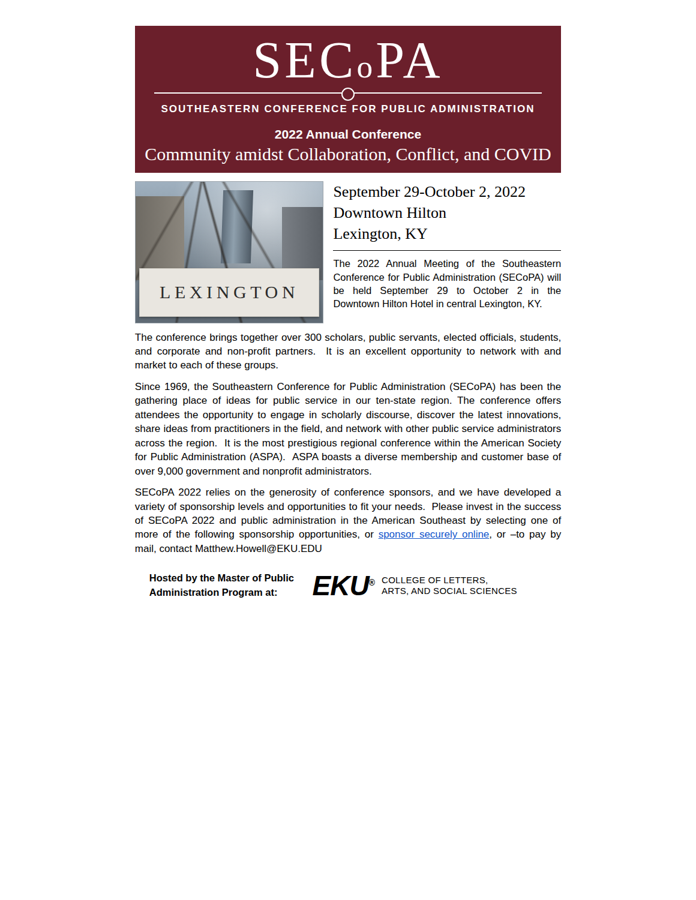SECo PA
Southeastern Conference for Public Administration
2022 Annual Conference
Community amidst Collaboration, Conflict, and COVID
LEXINGTON
September 29-October 2, 2022
Downtown Hilton
Lexington, KY
The 2022 Annual Meeting of the Southeastern Conference for Public Administration (SECoPA) will be held September 29 to October 2 in the Downtown Hilton Hotel in central Lexington, KY.
The conference brings together over 300 scholars, public servants, elected officials, students, and corporate and non-profit partners. It is an excellent opportunity to network with and market to each of these groups.
Since 1969, the Southeastern Conference for Public Administration (SECoPA) has been the gathering place of ideas for public service in our ten-state region. The conference offers attendees the opportunity to engage in scholarly discourse, discover the latest innovations, share ideas from practitioners in the field, and network with other public service administrators across the region. It is the most prestigious regional conference within the American Society for Public Administration (ASPA). ASPA boasts a diverse membership and customer base of over 9,000 government and nonprofit administrators.
SECoPA 2022 relies on the generosity of conference sponsors, and we have developed a variety of sponsorship levels and opportunities to fit your needs. Please invest in the success of SECoPA 2022 and public administration in the American Southeast by selecting one of more of the following sponsorship opportunities, or sponsor securely online, or –to pay by mail, contact Matthew.Howell@EKU.EDU
Hosted by the Master of Public Administration Program at:
EKU®
COLLEGE OF LETTERS,
ARTS, AND SOCIAL SCIENCES